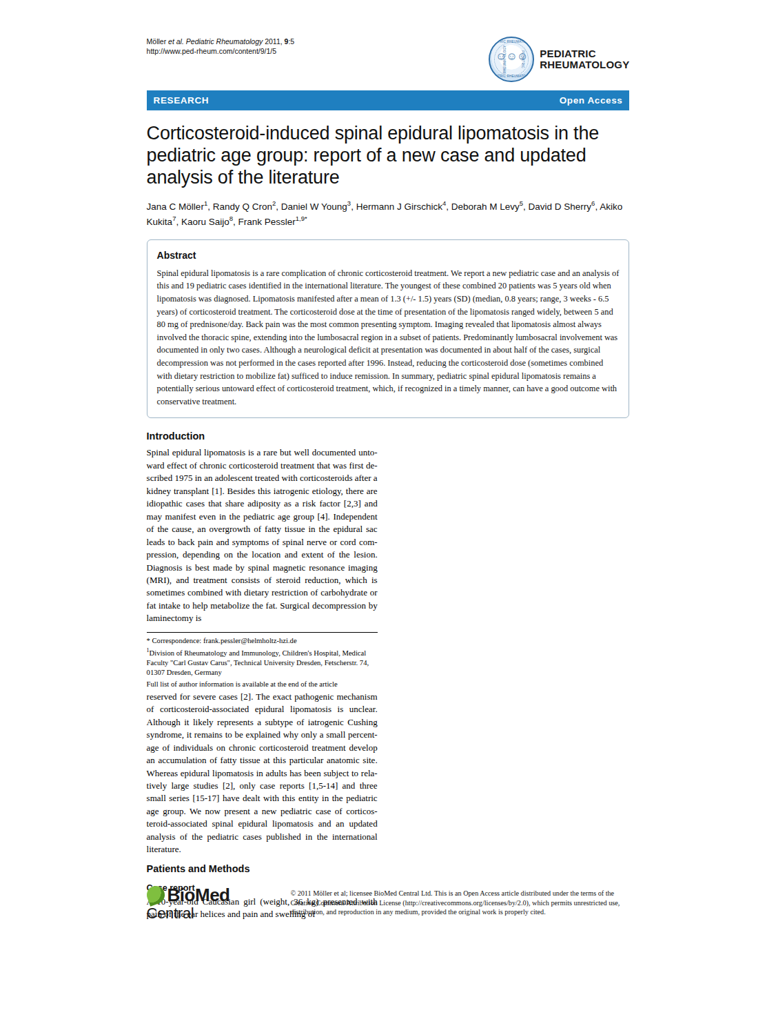Möller et al. Pediatric Rheumatology 2011, 9:5
http://www.ped-rheum.com/content/9/1/5
PEDIATRIC RHEUMATOLOGY PEDIATRIC RHEUMATOLOGY RHEUMATOLOGY PEDIATRIC
☺☺☺
Pediatric
Rheumatology
RESEARCH
Open Access
Corticosteroid-induced spinal epidural lipomatosis in the pediatric age group: report of a new case and updated analysis of the literature
Jana C Möller1, Randy Q Cron2, Daniel W Young3, Hermann J Girschick4, Deborah M Levy5, David D Sherry6, Akiko Kukita7, Kaoru Saijo8, Frank Pessler1,9*
Abstract
Spinal epidural lipomatosis is a rare complication of chronic corticosteroid treatment. We report a new pediatric case and an analysis of this and 19 pediatric cases identified in the international literature. The youngest of these combined 20 patients was 5 years old when lipomatosis was diagnosed. Lipomatosis manifested after a mean of 1.3 (+/- 1.5) years (SD) (median, 0.8 years; range, 3 weeks - 6.5 years) of corticosteroid treatment. The corticosteroid dose at the time of presentation of the lipomatosis ranged widely, between 5 and 80 mg of prednisone/day. Back pain was the most common presenting symptom. Imaging revealed that lipomatosis almost always involved the thoracic spine, extending into the lumbosacral region in a subset of patients. Predominantly lumbosacral involvement was documented in only two cases. Although a neurological deficit at presentation was documented in about half of the cases, surgical decompression was not performed in the cases reported after 1996. Instead, reducing the corticosteroid dose (sometimes combined with dietary restriction to mobilize fat) sufficed to induce remission. In summary, pediatric spinal epidural lipomatosis remains a potentially serious untoward effect of corticosteroid treatment, which, if recognized in a timely manner, can have a good outcome with conservative treatment.
Introduction
Spinal epidural lipomatosis is a rare but well documented untoward effect of chronic corticosteroid treatment that was first described 1975 in an adolescent treated with corticosteroids after a kidney transplant [1]. Besides this iatrogenic etiology, there are idiopathic cases that share adiposity as a risk factor [2,3] and may manifest even in the pediatric age group [4]. Independent of the cause, an overgrowth of fatty tissue in the epidural sac leads to back pain and symptoms of spinal nerve or cord compression, depending on the location and extent of the lesion. Diagnosis is best made by spinal magnetic resonance imaging (MRI), and treatment consists of steroid reduction, which is sometimes combined with dietary restriction of carbohydrate or fat intake to help metabolize the fat. Surgical decompression by laminectomy is
* Correspondence: frank.pessler@helmholtz-hzi.de
1Division of Rheumatology and Immunology, Children's Hospital, Medical Faculty "Carl Gustav Carus", Technical University Dresden, Fetscherstr. 74, 01307 Dresden, Germany
Full list of author information is available at the end of the article
reserved for severe cases [2]. The exact pathogenic mechanism of corticosteroid-associated epidural lipomatosis is unclear. Although it likely represents a subtype of iatrogenic Cushing syndrome, it remains to be explained why only a small percentage of individuals on chronic corticosteroid treatment develop an accumulation of fatty tissue at this particular anatomic site. Whereas epidural lipomatosis in adults has been subject to relatively large studies [2], only case reports [1,5-14] and three small series [15-17] have dealt with this entity in the pediatric age group. We now present a new pediatric case of corticosteroid-associated spinal epidural lipomatosis and an updated analysis of the pediatric cases published in the international literature.
Patients and Methods
Case report
A 10-year-old Caucasian girl (weight, 36 kg) presented with pain of the ear helices and pain and swelling of
BioMed
Central
© 2011 Möller et al; licensee BioMed Central Ltd. This is an Open Access article distributed under the terms of the Creative Commons Attribution License (http://creativecommons.org/licenses/by/2.0), which permits unrestricted use, distribution, and reproduction in any medium, provided the original work is properly cited.